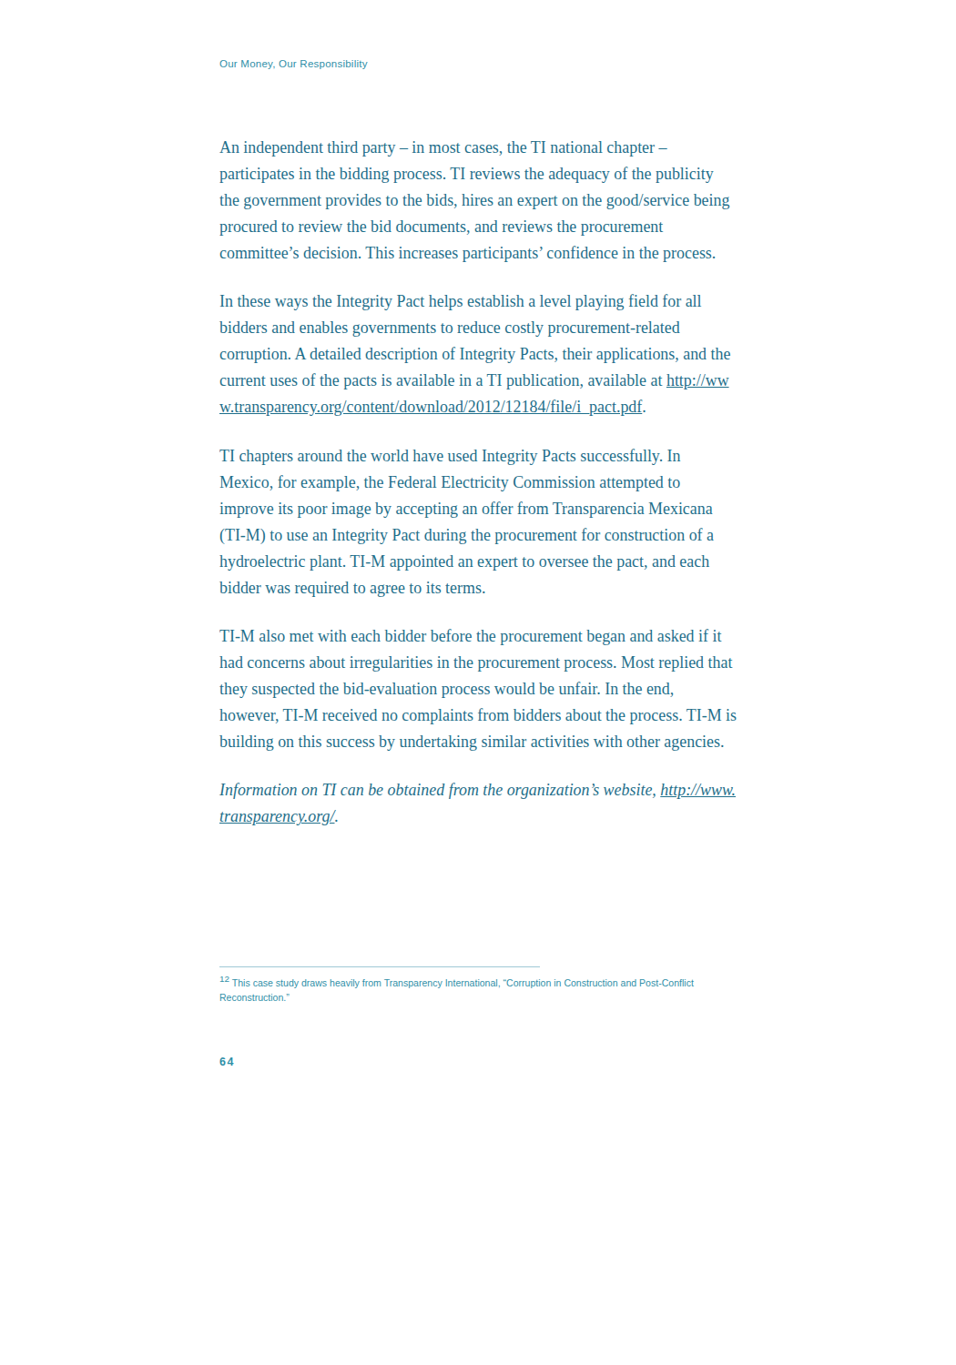Our Money, Our Responsibility
An independent third party – in most cases, the TI national chapter – participates in the bidding process. TI reviews the adequacy of the publicity the government provides to the bids, hires an expert on the good/service being procured to review the bid documents, and reviews the procurement committee’s decision. This increases participants’ confidence in the process.
In these ways the Integrity Pact helps establish a level playing field for all bidders and enables governments to reduce costly procurement-related corruption. A detailed description of Integrity Pacts, their applications, and the current uses of the pacts is available in a TI publication, available at http://www.transparency.org/content/download/2012/12184/file/i_pact.pdf.
TI chapters around the world have used Integrity Pacts successfully. In Mexico, for example, the Federal Electricity Commission attempted to improve its poor image by accepting an offer from Transparencia Mexicana (TI-M) to use an Integrity Pact during the procurement for construction of a hydroelectric plant. TI-M appointed an expert to oversee the pact, and each bidder was required to agree to its terms.
TI-M also met with each bidder before the procurement began and asked if it had concerns about irregularities in the procurement process. Most replied that they suspected the bid-evaluation process would be unfair. In the end, however, TI-M received no complaints from bidders about the process. TI-M is building on this success by undertaking similar activities with other agencies.
Information on TI can be obtained from the organization’s website, http://www.transparency.org/.
12 This case study draws heavily from Transparency International, “Corruption in Construction and Post-Conflict Reconstruction.”
64